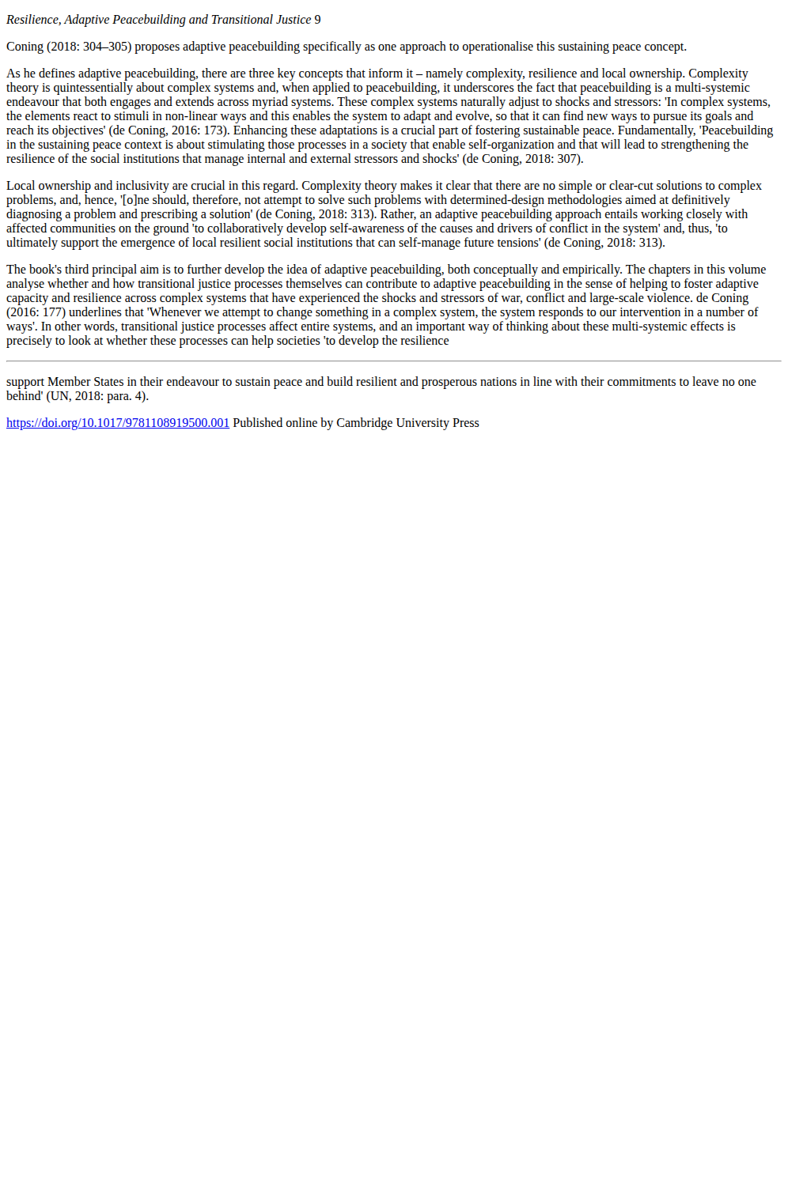Resilience, Adaptive Peacebuilding and Transitional Justice 9
Coning (2018: 304–305) proposes adaptive peacebuilding specifically as one approach to operationalise this sustaining peace concept.
As he defines adaptive peacebuilding, there are three key concepts that inform it – namely complexity, resilience and local ownership. Complexity theory is quintessentially about complex systems and, when applied to peacebuilding, it underscores the fact that peacebuilding is a multi-systemic endeavour that both engages and extends across myriad systems. These complex systems naturally adjust to shocks and stressors: 'In complex systems, the elements react to stimuli in non-linear ways and this enables the system to adapt and evolve, so that it can find new ways to pursue its goals and reach its objectives' (de Coning, 2016: 173). Enhancing these adaptations is a crucial part of fostering sustainable peace. Fundamentally, 'Peacebuilding in the sustaining peace context is about stimulating those processes in a society that enable self-organization and that will lead to strengthening the resilience of the social institutions that manage internal and external stressors and shocks' (de Coning, 2018: 307).
Local ownership and inclusivity are crucial in this regard. Complexity theory makes it clear that there are no simple or clear-cut solutions to complex problems, and, hence, '[o]ne should, therefore, not attempt to solve such problems with determined-design methodologies aimed at definitively diagnosing a problem and prescribing a solution' (de Coning, 2018: 313). Rather, an adaptive peacebuilding approach entails working closely with affected communities on the ground 'to collaboratively develop self-awareness of the causes and drivers of conflict in the system' and, thus, 'to ultimately support the emergence of local resilient social institutions that can self-manage future tensions' (de Coning, 2018: 313).
The book's third principal aim is to further develop the idea of adaptive peacebuilding, both conceptually and empirically. The chapters in this volume analyse whether and how transitional justice processes themselves can contribute to adaptive peacebuilding in the sense of helping to foster adaptive capacity and resilience across complex systems that have experienced the shocks and stressors of war, conflict and large-scale violence. de Coning (2016: 177) underlines that 'Whenever we attempt to change something in a complex system, the system responds to our intervention in a number of ways'. In other words, transitional justice processes affect entire systems, and an important way of thinking about these multi-systemic effects is precisely to look at whether these processes can help societies 'to develop the resilience
support Member States in their endeavour to sustain peace and build resilient and prosperous nations in line with their commitments to leave no one behind' (UN, 2018: para. 4).
https://doi.org/10.1017/9781108919500.001 Published online by Cambridge University Press